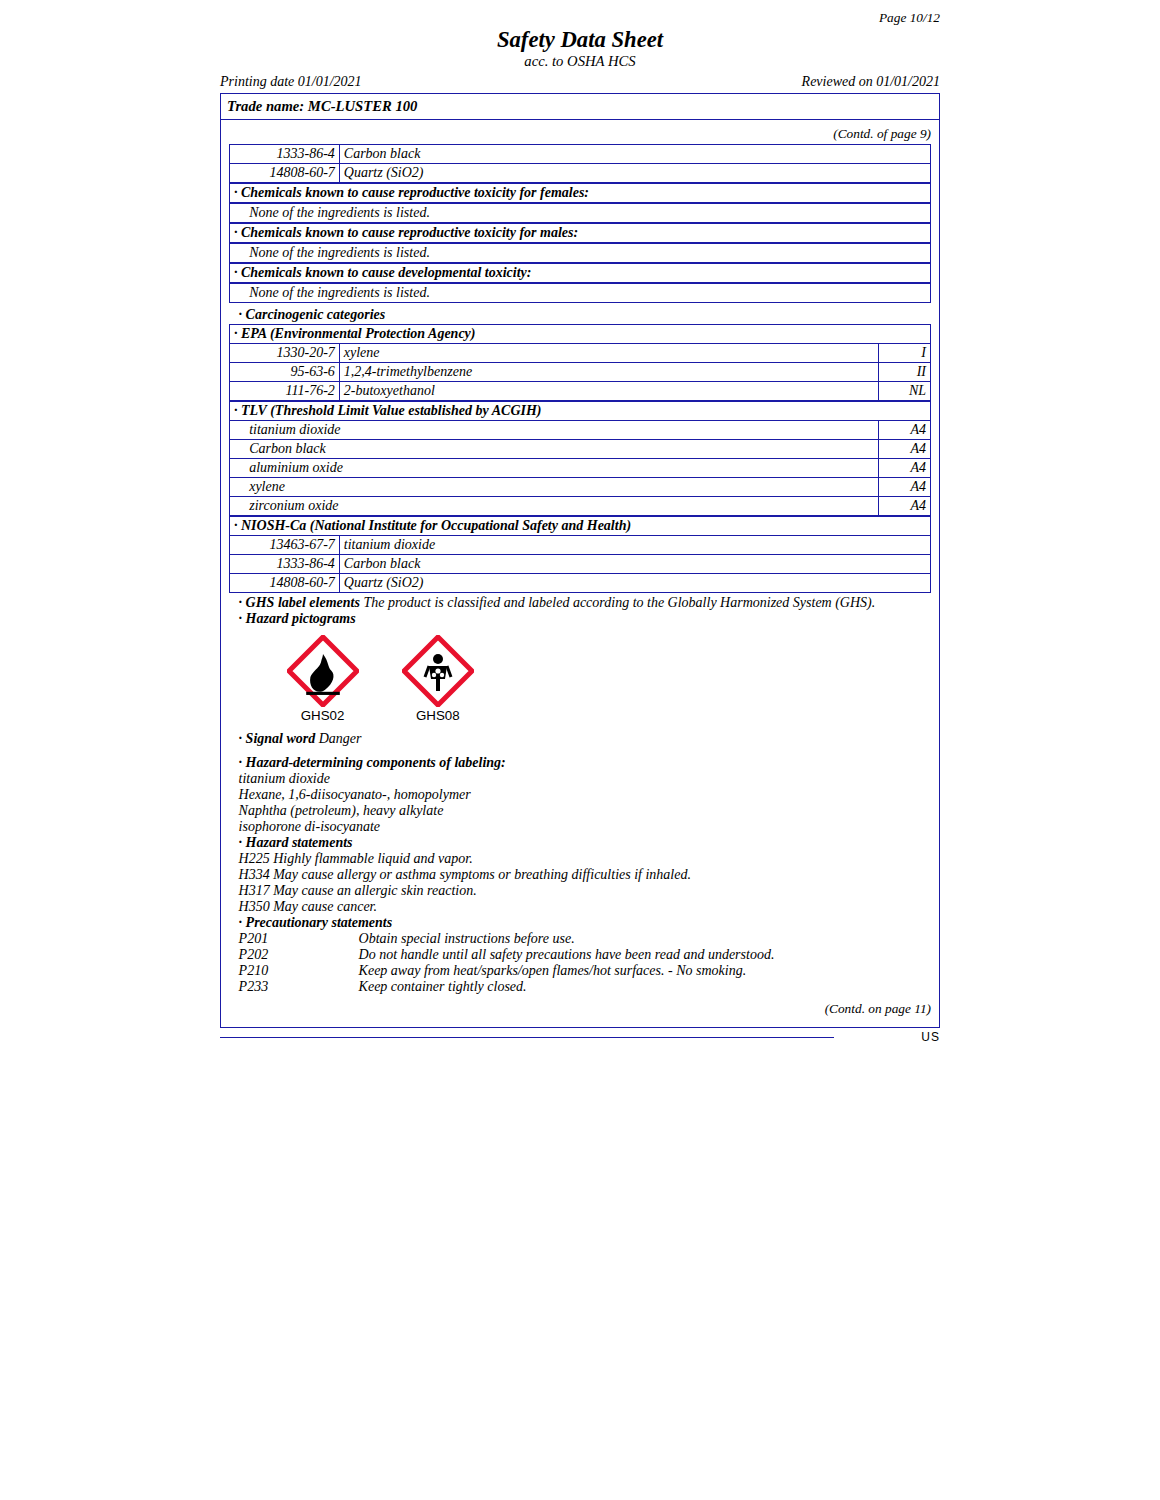Page 10/12
Safety Data Sheet
acc. to OSHA HCS
Printing date 01/01/2021 Reviewed on 01/01/2021
Trade name: MC-LUSTER 100
(Contd. of page 9)
| 1333-86-4 | Carbon black |
| 14808-60-7 | Quartz (SiO2) |
| · Chemicals known to cause reproductive toxicity for females: |
| None of the ingredients is listed. |
| · Chemicals known to cause reproductive toxicity for males: |
| None of the ingredients is listed. |
| · Chemicals known to cause developmental toxicity: |
| None of the ingredients is listed. |
· Carcinogenic categories
| · EPA (Environmental Protection Agency) |
| 1330-20-7 | xylene | I |
| 95-63-6 | 1,2,4-trimethylbenzene | II |
| 111-76-2 | 2-butoxyethanol | NL |
| · TLV (Threshold Limit Value established by ACGIH) |
| titanium dioxide | A4 |
| Carbon black | A4 |
| aluminium oxide | A4 |
| xylene | A4 |
| zirconium oxide | A4 |
| · NIOSH-Ca (National Institute for Occupational Safety and Health) |
| 13463-67-7 | titanium dioxide |
| 1333-86-4 | Carbon black |
| 14808-60-7 | Quartz (SiO2) |
· GHS label elements The product is classified and labeled according to the Globally Harmonized System (GHS).
· Hazard pictograms
GHS02
GHS08
· Signal word Danger
· Hazard-determining components of labeling:
titanium dioxide
Hexane, 1,6-diisocyanato-, homopolymer
Naphtha (petroleum), heavy alkylate
isophorone di-isocyanate
· Hazard statements
H225 Highly flammable liquid and vapor.
H334 May cause allergy or asthma symptoms or breathing difficulties if inhaled.
H317 May cause an allergic skin reaction.
H350 May cause cancer.
· Precautionary statements
| P201 | Obtain special instructions before use. |
| P202 | Do not handle until all safety precautions have been read and understood. |
| P210 | Keep away from heat/sparks/open flames/hot surfaces. - No smoking. |
| P233 | Keep container tightly closed. |
(Contd. on page 11)
US